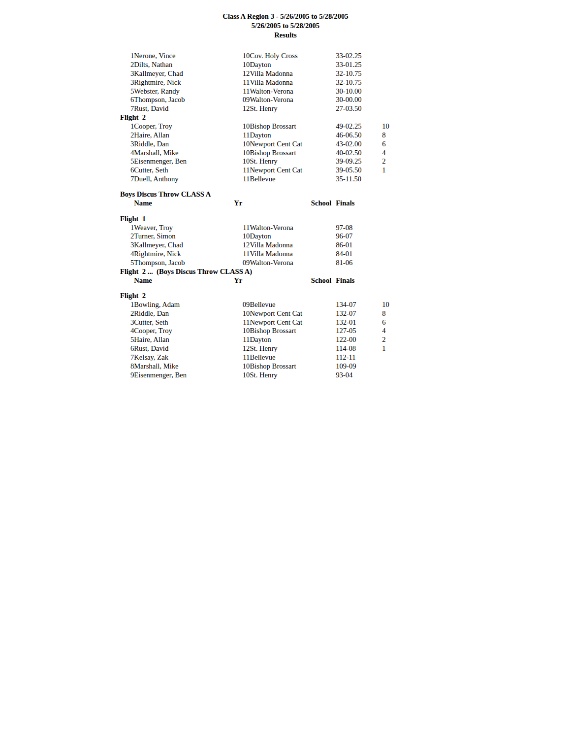Class A Region 3 - 5/26/2005 to 5/28/2005
5/26/2005 to 5/28/2005
Results
| 1 | Nerone, Vince | 10 | Cov. Holy Cross | 33-02.25 | | |
| 2 | Dilts, Nathan | 10 | Dayton | 33-01.25 | | |
| 3 | Kallmeyer, Chad | 12 | Villa Madonna | 32-10.75 | | |
| 3 | Rightmire, Nick | 11 | Villa Madonna | 32-10.75 | | |
| 5 | Webster, Randy | 11 | Walton-Verona | 30-10.00 | | |
| 6 | Thompson, Jacob | 09 | Walton-Verona | 30-00.00 | | |
| 7 | Rust, David | 12 | St. Henry | 27-03.50 | | |
| Flight 2 |
| 1 | Cooper, Troy | 10 | Bishop Brossart | 49-02.25 | 10 | |
| 2 | Haire, Allan | 11 | Dayton | 46-06.50 | 8 | |
| 3 | Riddle, Dan | 10 | Newport Cent Cat | 43-02.00 | 6 | |
| 4 | Marshall, Mike | 10 | Bishop Brossart | 40-02.50 | 4 | |
| 5 | Eisenmenger, Ben | 10 | St. Henry | 39-09.25 | 2 | |
| 6 | Cutter, Seth | 11 | Newport Cent Cat | 39-05.50 | 1 | |
| 7 | Duell, Anthony | 11 | Bellevue | 35-11.50 | | |
| Boys Discus Throw CLASS A |
| | Name | Yr | School | Finals | | |
| Flight 1 |
| 1 | Weaver, Troy | 11 | Walton-Verona | 97-08 | | |
| 2 | Turner, Simon | 10 | Dayton | 96-07 | | |
| 3 | Kallmeyer, Chad | 12 | Villa Madonna | 86-01 | | |
| 4 | Rightmire, Nick | 11 | Villa Madonna | 84-01 | | |
| 5 | Thompson, Jacob | 09 | Walton-Verona | 81-06 | | |
| Flight 2 ... (Boys Discus Throw CLASS A) |
| | Name | Yr | School | Finals | | |
| Flight 2 |
| 1 | Bowling, Adam | 09 | Bellevue | 134-07 | 10 | |
| 2 | Riddle, Dan | 10 | Newport Cent Cat | 132-07 | 8 | |
| 3 | Cutter, Seth | 11 | Newport Cent Cat | 132-01 | 6 | |
| 4 | Cooper, Troy | 10 | Bishop Brossart | 127-05 | 4 | |
| 5 | Haire, Allan | 11 | Dayton | 122-00 | 2 | |
| 6 | Rust, David | 12 | St. Henry | 114-08 | 1 | |
| 7 | Kelsay, Zak | 11 | Bellevue | 112-11 | | |
| 8 | Marshall, Mike | 10 | Bishop Brossart | 109-09 | | |
| 9 | Eisenmenger, Ben | 10 | St. Henry | 93-04 | | |